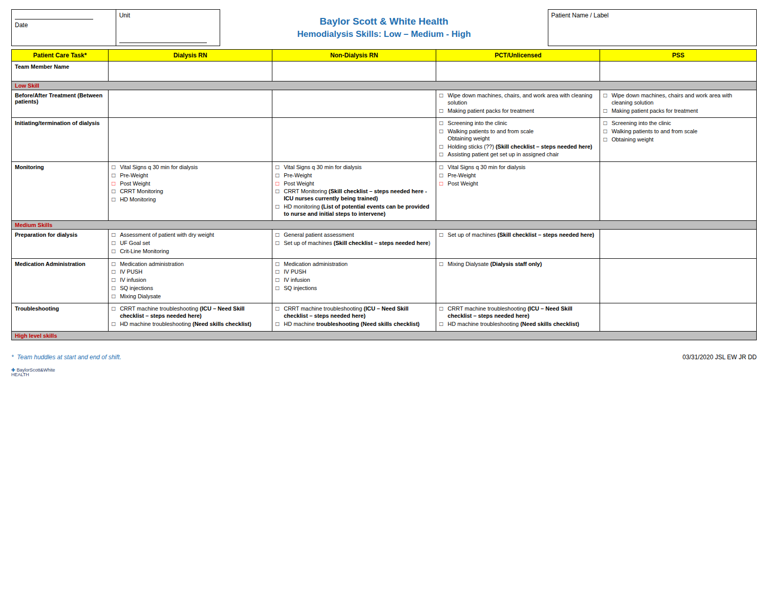| Date | Unit | Baylor Scott & White Health Hemodialysis Skills: Low – Medium - High | Patient Name / Label |
| Patient Care Task* | Dialysis RN | Non-Dialysis RN | PCT/Unlicensed | PSS |
| --- | --- | --- | --- | --- |
| Team Member Name | | | | |
| Low Skill |
| Before/After Treatment (Between patients) | | | Wipe down machines, chairs, and work area with cleaning solution Making patient packs for treatment | Wipe down machines, chairs and work area with cleaning solution Making patient packs for treatment |
| Initiating/termination of dialysis | | | Screening into the clinic Walking patients to and from scale Obtaining weight Holding sticks (??) (Skill checklist – steps needed here) Assisting patient get set up in assigned chair | Screening into the clinic Walking patients to and from scale Obtaining weight |
| Monitoring | Vital Signs q 30 min for dialysis Pre-Weight Post Weight CRRT Monitoring HD Monitoring | Vital Signs q 30 min for dialysis Pre-Weight Post Weight CRRT Monitoring (Skill checklist – steps needed here - ICU nurses currently being trained) HD monitoring (List of potential events can be provided to nurse and initial steps to intervene) | Vital Signs q 30 min for dialysis Pre-Weight Post Weight | |
| Medium Skills |
| Preparation for dialysis | Assessment of patient with dry weight UF Goal set Crit-Line Monitoring | General patient assessment Set up of machines (Skill checklist – steps needed here ) | Set up of machines (Skill checklist – steps needed here) | |
| Medication Administration | Medication administration IV PUSH IV infusion SQ injections Mixing Dialysate | Medication administration IV PUSH IV infusion SQ injections | Mixing Dialysate (Dialysis staff only) | |
| Troubleshooting | CRRT machine troubleshooting (ICU – Need Skill checklist – steps needed here) HD machine troubleshooting (Need skills checklist) | CRRT machine troubleshooting (ICU – Need Skill checklist – steps needed here) HD machine troubleshooting (Need skills checklist) | CRRT machine troubleshooting (ICU – Need Skill checklist – steps needed here) HD machine troubleshooting (Need skills checklist) | |
| High level skills |
* Team huddles at start and end of shift.
03/31/2020 JSL EW JR DD
✚ BaylorScott&White
HEALTH